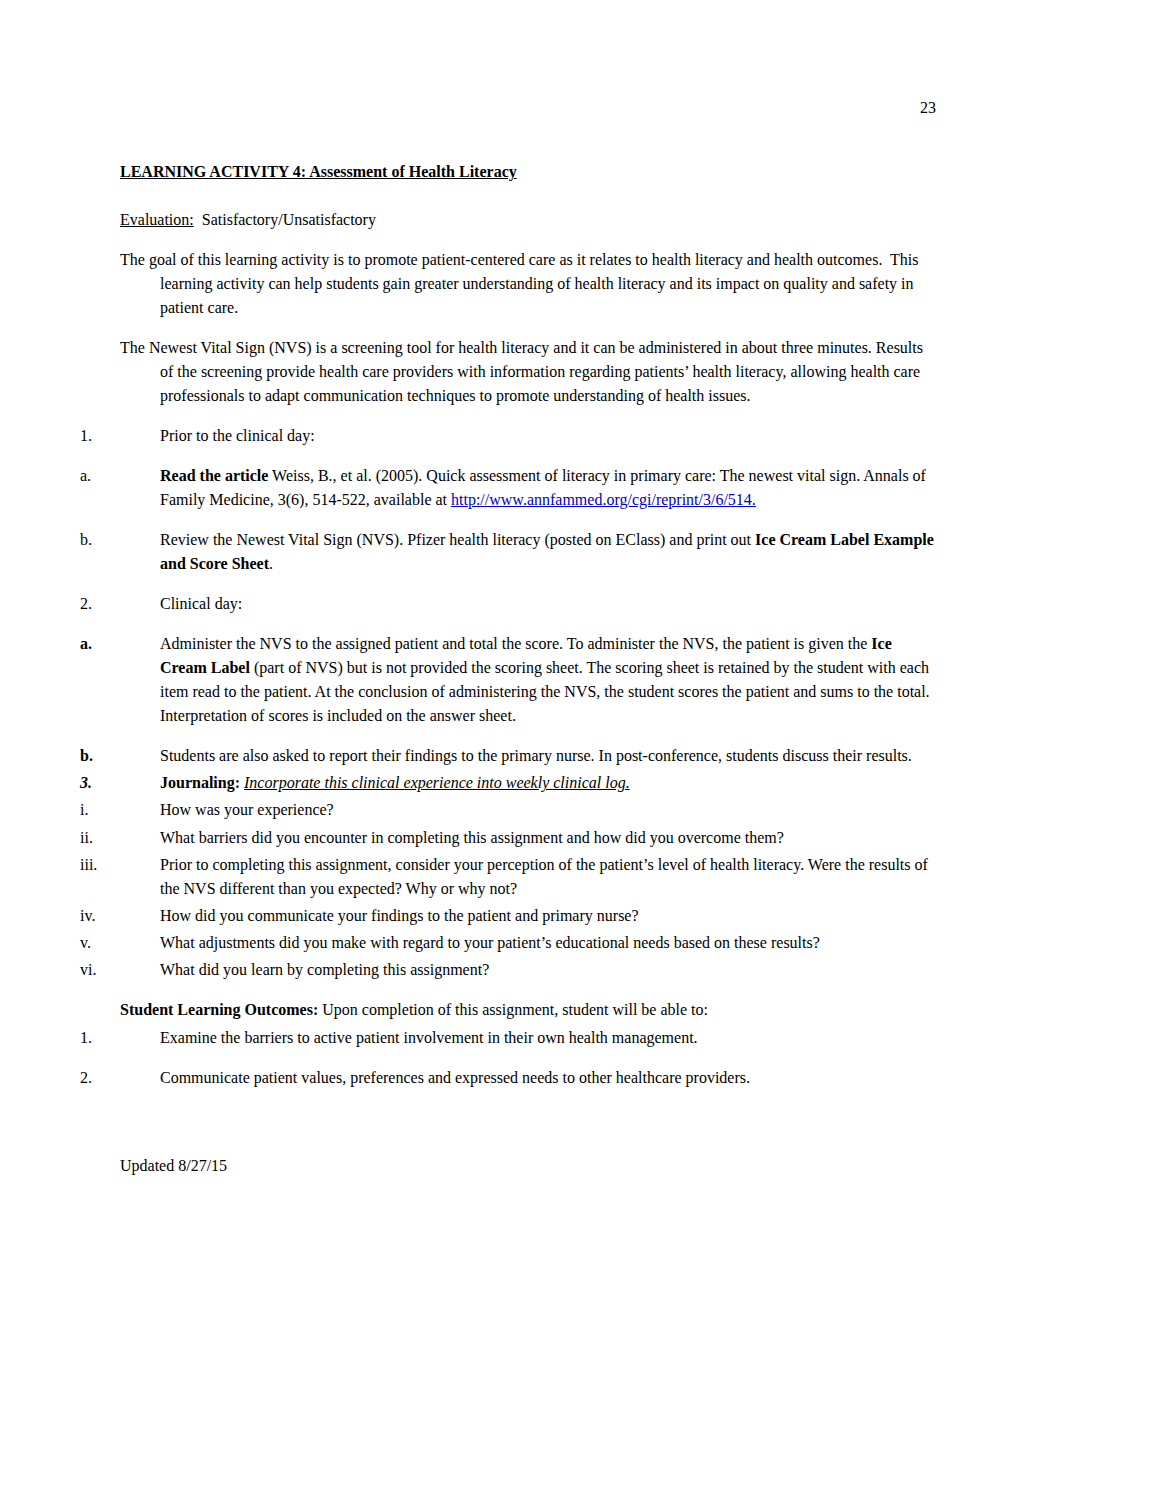23
LEARNING ACTIVITY 4: Assessment of Health Literacy
Evaluation: Satisfactory/Unsatisfactory
The goal of this learning activity is to promote patient-centered care as it relates to health literacy and health outcomes. This learning activity can help students gain greater understanding of health literacy and its impact on quality and safety in patient care.
The Newest Vital Sign (NVS) is a screening tool for health literacy and it can be administered in about three minutes. Results of the screening provide health care providers with information regarding patients’ health literacy, allowing health care professionals to adapt communication techniques to promote understanding of health issues.
1. Prior to the clinical day:
a. Read the article Weiss, B., et al. (2005). Quick assessment of literacy in primary care: The newest vital sign. Annals of Family Medicine, 3(6), 514-522, available at http://www.annfammed.org/cgi/reprint/3/6/514.
b. Review the Newest Vital Sign (NVS). Pfizer health literacy (posted on EClass) and print out Ice Cream Label Example and Score Sheet.
2. Clinical day:
a. Administer the NVS to the assigned patient and total the score. To administer the NVS, the patient is given the Ice Cream Label (part of NVS) but is not provided the scoring sheet. The scoring sheet is retained by the student with each item read to the patient. At the conclusion of administering the NVS, the student scores the patient and sums to the total. Interpretation of scores is included on the answer sheet.
b. Students are also asked to report their findings to the primary nurse. In post-conference, students discuss their results.
3. Journaling: Incorporate this clinical experience into weekly clinical log.
i. How was your experience?
ii. What barriers did you encounter in completing this assignment and how did you overcome them?
iii. Prior to completing this assignment, consider your perception of the patient’s level of health literacy. Were the results of the NVS different than you expected? Why or why not?
iv. How did you communicate your findings to the patient and primary nurse?
v. What adjustments did you make with regard to your patient’s educational needs based on these results?
vi. What did you learn by completing this assignment?
Student Learning Outcomes: Upon completion of this assignment, student will be able to:
1. Examine the barriers to active patient involvement in their own health management.
2. Communicate patient values, preferences and expressed needs to other healthcare providers.
Updated 8/27/15